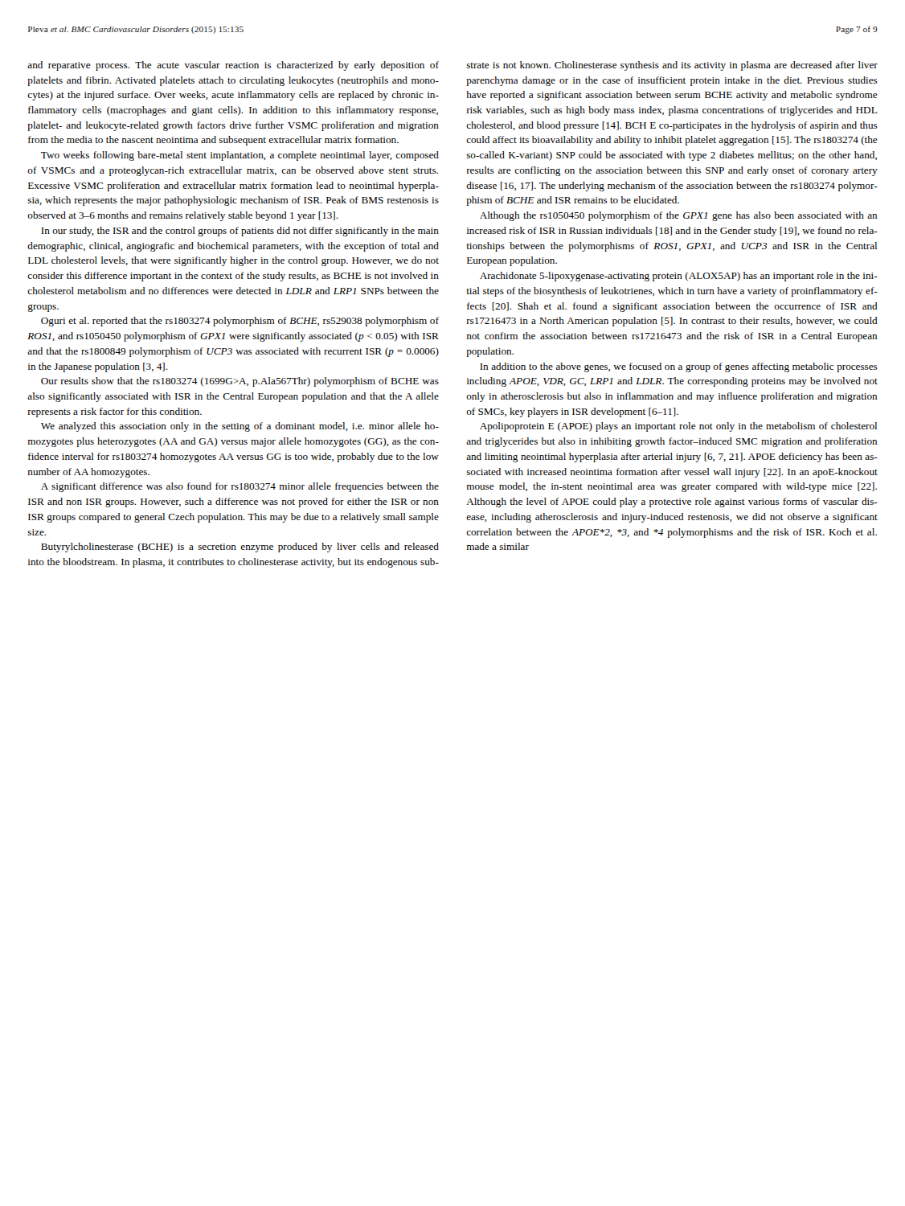Pleva et al. BMC Cardiovascular Disorders (2015) 15:135
Page 7 of 9
and reparative process. The acute vascular reaction is characterized by early deposition of platelets and fibrin. Activated platelets attach to circulating leukocytes (neutrophils and monocytes) at the injured surface. Over weeks, acute inflammatory cells are replaced by chronic inflammatory cells (macrophages and giant cells). In addition to this inflammatory response, platelet- and leukocyte-related growth factors drive further VSMC proliferation and migration from the media to the nascent neointima and subsequent extracellular matrix formation.
Two weeks following bare-metal stent implantation, a complete neointimal layer, composed of VSMCs and a proteoglycan-rich extracellular matrix, can be observed above stent struts. Excessive VSMC proliferation and extracellular matrix formation lead to neointimal hyperplasia, which represents the major pathophysiologic mechanism of ISR. Peak of BMS restenosis is observed at 3–6 months and remains relatively stable beyond 1 year [13].
In our study, the ISR and the control groups of patients did not differ significantly in the main demographic, clinical, angiografic and biochemical parameters, with the exception of total and LDL cholesterol levels, that were significantly higher in the control group. However, we do not consider this difference important in the context of the study results, as BCHE is not involved in cholesterol metabolism and no differences were detected in LDLR and LRP1 SNPs between the groups.
Oguri et al. reported that the rs1803274 polymorphism of BCHE, rs529038 polymorphism of ROS1, and rs1050450 polymorphism of GPX1 were significantly associated (p < 0.05) with ISR and that the rs1800849 polymorphism of UCP3 was associated with recurrent ISR (p = 0.0006) in the Japanese population [3, 4].
Our results show that the rs1803274 (1699G>A, p.Ala567Thr) polymorphism of BCHE was also significantly associated with ISR in the Central European population and that the A allele represents a risk factor for this condition.
We analyzed this association only in the setting of a dominant model, i.e. minor allele homozygotes plus heterozygotes (AA and GA) versus major allele homozygotes (GG), as the confidence interval for rs1803274 homozygotes AA versus GG is too wide, probably due to the low number of AA homozygotes.
A significant difference was also found for rs1803274 minor allele frequencies between the ISR and non ISR groups. However, such a difference was not proved for either the ISR or non ISR groups compared to general Czech population. This may be due to a relatively small sample size.
Butyrylcholinesterase (BCHE) is a secretion enzyme produced by liver cells and released into the bloodstream. In plasma, it contributes to cholinesterase activity, but its endogenous substrate is not known. Cholinesterase synthesis and its activity in plasma are decreased after liver parenchyma damage or in the case of insufficient protein intake in the diet. Previous studies have reported a significant association between serum BCHE activity and metabolic syndrome risk variables, such as high body mass index, plasma concentrations of triglycerides and HDL cholesterol, and blood pressure [14]. BCH E co-participates in the hydrolysis of aspirin and thus could affect its bioavailability and ability to inhibit platelet aggregation [15]. The rs1803274 (the so-called K-variant) SNP could be associated with type 2 diabetes mellitus; on the other hand, results are conflicting on the association between this SNP and early onset of coronary artery disease [16, 17]. The underlying mechanism of the association between the rs1803274 polymorphism of BCHE and ISR remains to be elucidated.
Although the rs1050450 polymorphism of the GPX1 gene has also been associated with an increased risk of ISR in Russian individuals [18] and in the Gender study [19], we found no relationships between the polymorphisms of ROS1, GPX1, and UCP3 and ISR in the Central European population.
Arachidonate 5-lipoxygenase-activating protein (ALOX5AP) has an important role in the initial steps of the biosynthesis of leukotrienes, which in turn have a variety of proinflammatory effects [20]. Shah et al. found a significant association between the occurrence of ISR and rs17216473 in a North American population [5]. In contrast to their results, however, we could not confirm the association between rs17216473 and the risk of ISR in a Central European population.
In addition to the above genes, we focused on a group of genes affecting metabolic processes including APOE, VDR, GC, LRP1 and LDLR. The corresponding proteins may be involved not only in atherosclerosis but also in inflammation and may influence proliferation and migration of SMCs, key players in ISR development [6–11].
Apolipoprotein E (APOE) plays an important role not only in the metabolism of cholesterol and triglycerides but also in inhibiting growth factor–induced SMC migration and proliferation and limiting neointimal hyperplasia after arterial injury [6, 7, 21]. APOE deficiency has been associated with increased neointima formation after vessel wall injury [22]. In an apoE-knockout mouse model, the in-stent neointimal area was greater compared with wild-type mice [22]. Although the level of APOE could play a protective role against various forms of vascular disease, including atherosclerosis and injury-induced restenosis, we did not observe a significant correlation between the APOE*2, *3, and *4 polymorphisms and the risk of ISR. Koch et al. made a similar